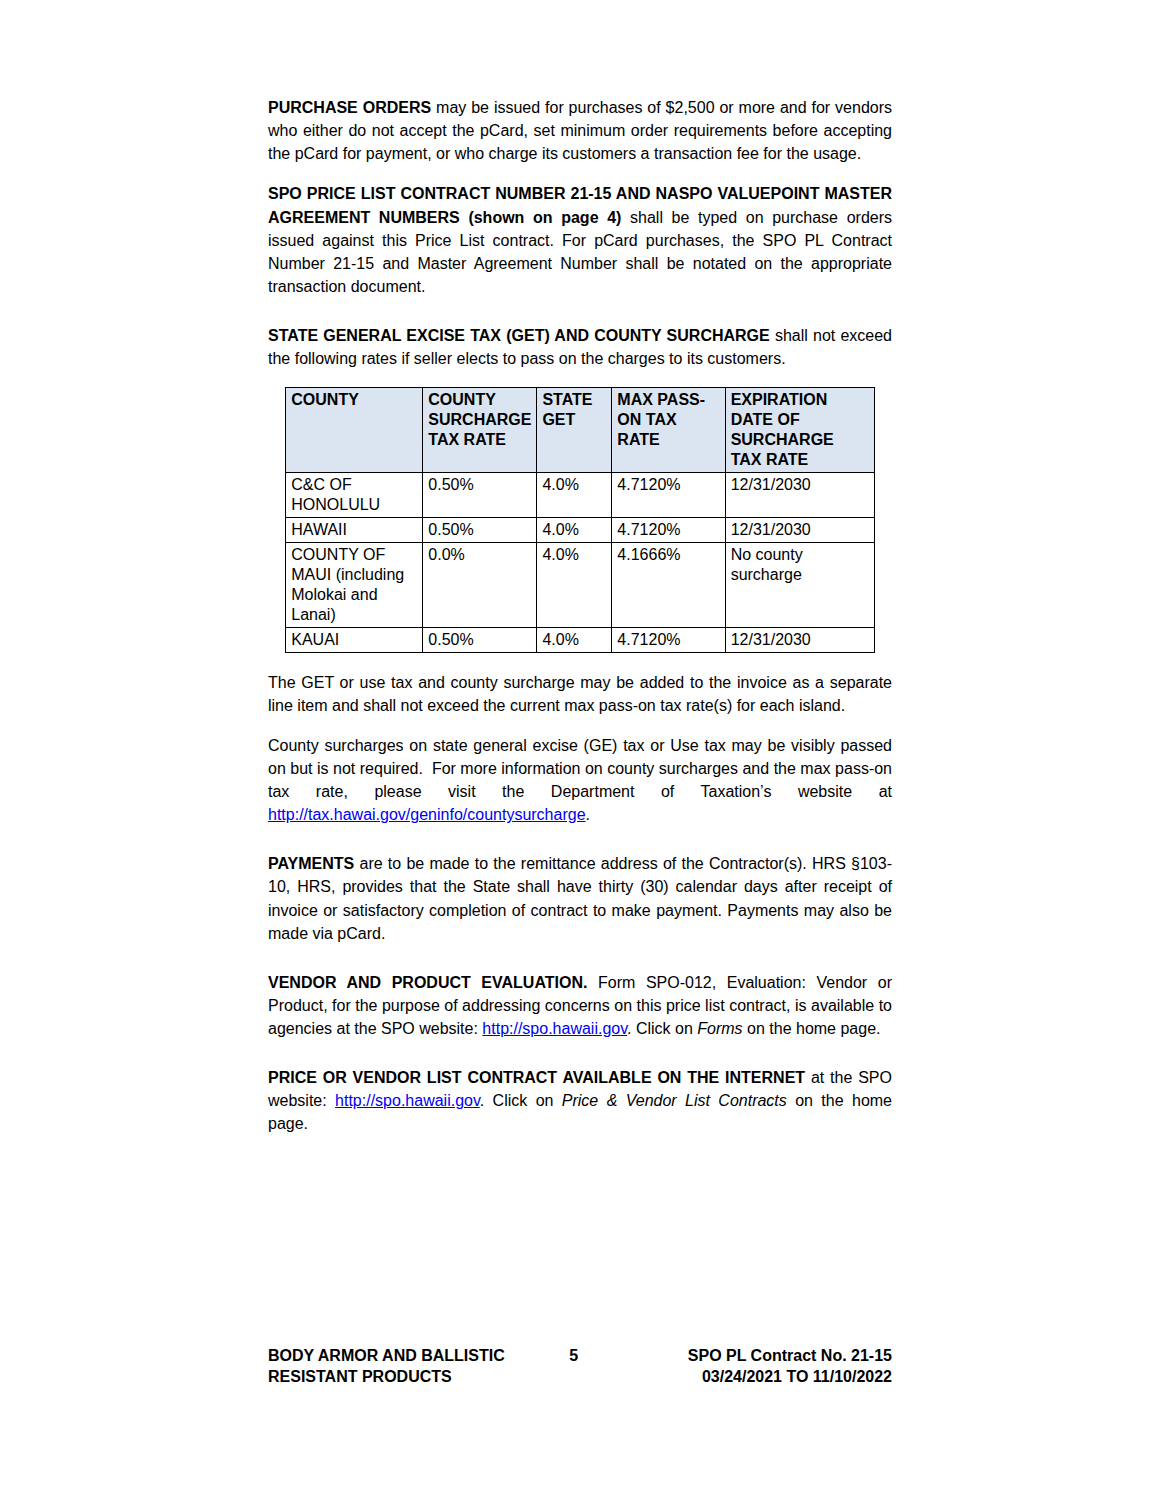PURCHASE ORDERS may be issued for purchases of $2,500 or more and for vendors who either do not accept the pCard, set minimum order requirements before accepting the pCard for payment, or who charge its customers a transaction fee for the usage.
SPO PRICE LIST CONTRACT NUMBER 21-15 AND NASPO VALUEPOINT MASTER AGREEMENT NUMBERS (shown on page 4) shall be typed on purchase orders issued against this Price List contract. For pCard purchases, the SPO PL Contract Number 21-15 and Master Agreement Number shall be notated on the appropriate transaction document.
STATE GENERAL EXCISE TAX (GET) AND COUNTY SURCHARGE shall not exceed the following rates if seller elects to pass on the charges to its customers.
| COUNTY | COUNTY SURCHARGE TAX RATE | STATE GET | MAX PASS-ON TAX RATE | EXPIRATION DATE OF SURCHARGE TAX RATE |
| --- | --- | --- | --- | --- |
| C&C OF HONOLULU | 0.50% | 4.0% | 4.7120% | 12/31/2030 |
| HAWAII | 0.50% | 4.0% | 4.7120% | 12/31/2030 |
| COUNTY OF MAUI (including Molokai and Lanai) | 0.0% | 4.0% | 4.1666% | No county surcharge |
| KAUAI | 0.50% | 4.0% | 4.7120% | 12/31/2030 |
The GET or use tax and county surcharge may be added to the invoice as a separate line item and shall not exceed the current max pass-on tax rate(s) for each island.
County surcharges on state general excise (GE) tax or Use tax may be visibly passed on but is not required. For more information on county surcharges and the max pass-on tax rate, please visit the Department of Taxation’s website at http://tax.hawai.gov/geninfo/countysurcharge.
PAYMENTS are to be made to the remittance address of the Contractor(s). HRS §103-10, HRS, provides that the State shall have thirty (30) calendar days after receipt of invoice or satisfactory completion of contract to make payment. Payments may also be made via pCard.
VENDOR AND PRODUCT EVALUATION. Form SPO-012, Evaluation: Vendor or Product, for the purpose of addressing concerns on this price list contract, is available to agencies at the SPO website: http://spo.hawaii.gov. Click on Forms on the home page.
PRICE OR VENDOR LIST CONTRACT AVAILABLE ON THE INTERNET at the SPO website: http://spo.hawaii.gov. Click on Price & Vendor List Contracts on the home page.
BODY ARMOR AND BALLISTIC
RESISTANT PRODUCTS
5
SPO PL Contract No. 21-15
03/24/2021 TO 11/10/2022